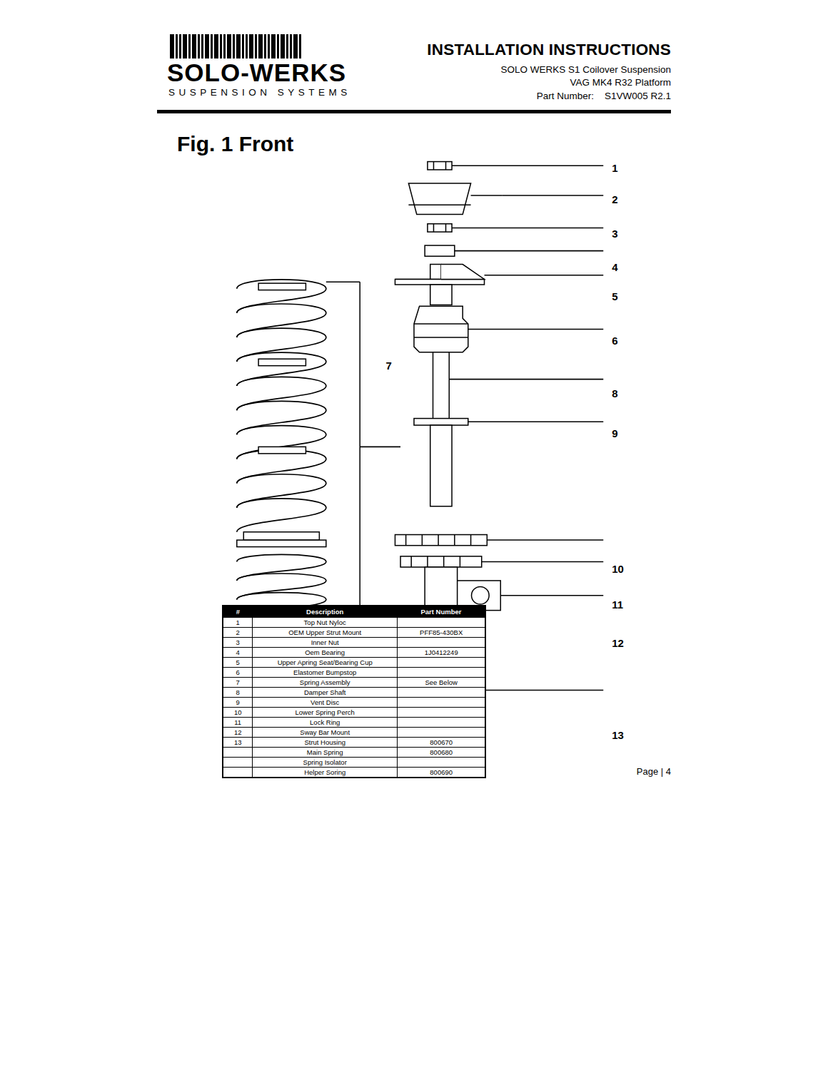SOLO-WERKS
SUSPENSION SYSTEMS
INSTALLATION INSTRUCTIONS
SOLO WERKS S1 Coilover Suspension
VAG MK4 R32 Platform
Part Number: S1VW005 R2.1
Fig. 1 Front
1 2 3 4 5 6 8 9 10 11 12 13 7
| # | Description | Part Number |
| --- | --- | --- |
| 1 | Top Nut Nyloc | |
| 2 | OEM Upper Strut Mount | PFF85-430BX |
| 3 | Inner Nut | |
| 4 | Oem Bearing | 1J0412249 |
| 5 | Upper Apring Seat/Bearing Cup | |
| 6 | Elastomer Bumpstop | |
| 7 | Spring Assembly | See Below |
| 8 | Damper Shaft | |
| 9 | Vent Disc | |
| 10 | Lower Spring Perch | |
| 11 | Lock Ring | |
| 12 | Sway Bar Mount | |
| 13 | Strut Housing | 800670 |
| | Main Spring | 800680 |
| | Spring Isolator | |
| | Helper Soring | 800690 |
Page | 4